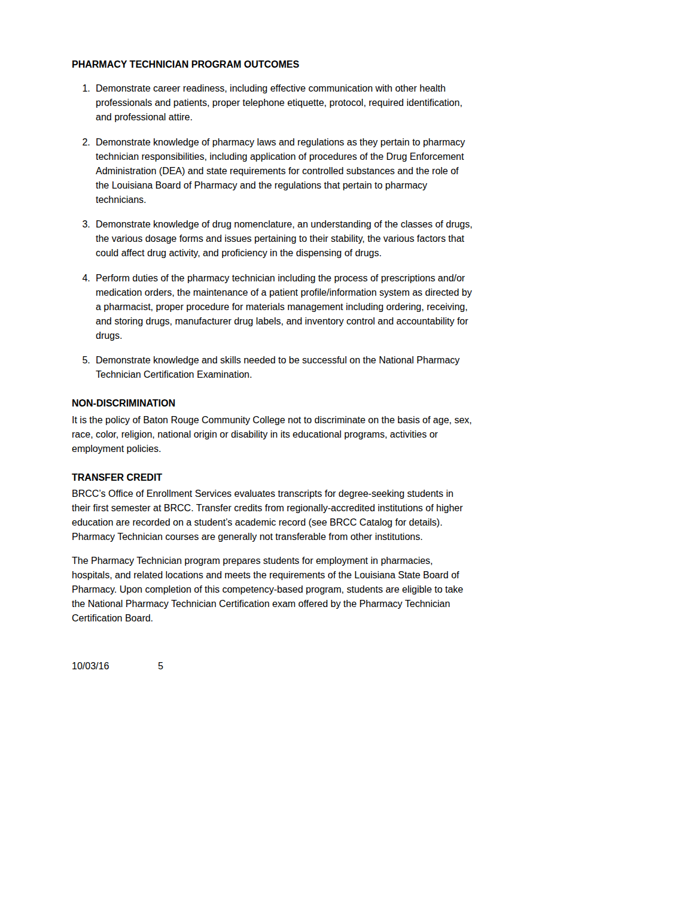Pharmacy Technician Program Outcomes
Demonstrate career readiness, including effective communication with other health professionals and patients, proper telephone etiquette, protocol, required identification, and professional attire.
Demonstrate knowledge of pharmacy laws and regulations as they pertain to pharmacy technician responsibilities, including application of procedures of the Drug Enforcement Administration (DEA) and state requirements for controlled substances and the role of the Louisiana Board of Pharmacy and the regulations that pertain to pharmacy technicians.
Demonstrate knowledge of drug nomenclature, an understanding of the classes of drugs, the various dosage forms and issues pertaining to their stability, the various factors that could affect drug activity, and proficiency in the dispensing of drugs.
Perform duties of the pharmacy technician including the process of prescriptions and/or medication orders, the maintenance of a patient profile/information system as directed by a pharmacist, proper procedure for materials management including ordering, receiving, and storing drugs, manufacturer drug labels, and inventory control and accountability for drugs.
Demonstrate knowledge and skills needed to be successful on the National Pharmacy Technician Certification Examination.
Non-Discrimination
It is the policy of Baton Rouge Community College not to discriminate on the basis of age, sex, race, color, religion, national origin or disability in its educational programs, activities or employment policies.
Transfer Credit
BRCC’s Office of Enrollment Services evaluates transcripts for degree-seeking students in their first semester at BRCC. Transfer credits from regionally-accredited institutions of higher education are recorded on a student’s academic record (see BRCC Catalog for details). Pharmacy Technician courses are generally not transferable from other institutions.
The Pharmacy Technician program prepares students for employment in pharmacies, hospitals, and related locations and meets the requirements of the Louisiana State Board of Pharmacy. Upon completion of this competency-based program, students are eligible to take the National Pharmacy Technician Certification exam offered by the Pharmacy Technician Certification Board.
10/03/16 5